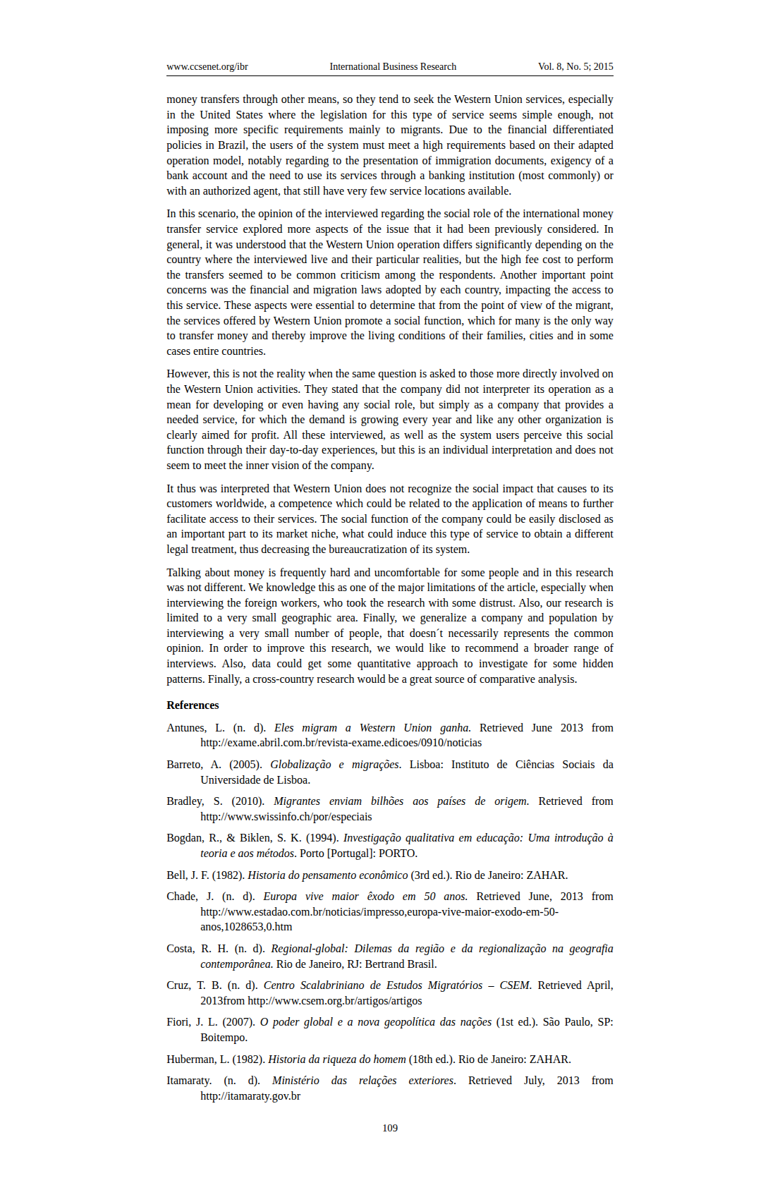www.ccsenet.org/ibr
International Business Research
Vol. 8, No. 5; 2015
money transfers through other means, so they tend to seek the Western Union services, especially in the United States where the legislation for this type of service seems simple enough, not imposing more specific requirements mainly to migrants. Due to the financial differentiated policies in Brazil, the users of the system must meet a high requirements based on their adapted operation model, notably regarding to the presentation of immigration documents, exigency of a bank account and the need to use its services through a banking institution (most commonly) or with an authorized agent, that still have very few service locations available.
In this scenario, the opinion of the interviewed regarding the social role of the international money transfer service explored more aspects of the issue that it had been previously considered. In general, it was understood that the Western Union operation differs significantly depending on the country where the interviewed live and their particular realities, but the high fee cost to perform the transfers seemed to be common criticism among the respondents. Another important point concerns was the financial and migration laws adopted by each country, impacting the access to this service. These aspects were essential to determine that from the point of view of the migrant, the services offered by Western Union promote a social function, which for many is the only way to transfer money and thereby improve the living conditions of their families, cities and in some cases entire countries.
However, this is not the reality when the same question is asked to those more directly involved on the Western Union activities. They stated that the company did not interpreter its operation as a mean for developing or even having any social role, but simply as a company that provides a needed service, for which the demand is growing every year and like any other organization is clearly aimed for profit. All these interviewed, as well as the system users perceive this social function through their day-to-day experiences, but this is an individual interpretation and does not seem to meet the inner vision of the company.
It thus was interpreted that Western Union does not recognize the social impact that causes to its customers worldwide, a competence which could be related to the application of means to further facilitate access to their services. The social function of the company could be easily disclosed as an important part to its market niche, what could induce this type of service to obtain a different legal treatment, thus decreasing the bureaucratization of its system.
Talking about money is frequently hard and uncomfortable for some people and in this research was not different. We knowledge this as one of the major limitations of the article, especially when interviewing the foreign workers, who took the research with some distrust. Also, our research is limited to a very small geographic area. Finally, we generalize a company and population by interviewing a very small number of people, that doesn´t necessarily represents the common opinion. In order to improve this research, we would like to recommend a broader range of interviews. Also, data could get some quantitative approach to investigate for some hidden patterns. Finally, a cross-country research would be a great source of comparative analysis.
References
Antunes, L. (n. d). Eles migram a Western Union ganha. Retrieved June 2013 from http://exame.abril.com.br/revista-exame.edicoes/0910/noticias
Barreto, A. (2005). Globalização e migrações. Lisboa: Instituto de Ciências Sociais da Universidade de Lisboa.
Bradley, S. (2010). Migrantes enviam bilhões aos países de origem. Retrieved from http://www.swissinfo.ch/por/especiais
Bogdan, R., & Biklen, S. K. (1994). Investigação qualitativa em educação: Uma introdução à teoria e aos métodos. Porto [Portugal]: PORTO.
Bell, J. F. (1982). Historia do pensamento econômico (3rd ed.). Rio de Janeiro: ZAHAR.
Chade, J. (n. d). Europa vive maior êxodo em 50 anos. Retrieved June, 2013 from http://www.estadao.com.br/noticias/impresso,europa-vive-maior-exodo-em-50-anos,1028653,0.htm
Costa, R. H. (n. d). Regional-global: Dilemas da região e da regionalização na geografia contemporânea. Rio de Janeiro, RJ: Bertrand Brasil.
Cruz, T. B. (n. d). Centro Scalabriniano de Estudos Migratórios – CSEM. Retrieved April, 2013from http://www.csem.org.br/artigos/artigos
Fiori, J. L. (2007). O poder global e a nova geopolítica das nações (1st ed.). São Paulo, SP: Boitempo.
Huberman, L. (1982). Historia da riqueza do homem (18th ed.). Rio de Janeiro: ZAHAR.
Itamaraty. (n. d). Ministério das relações exteriores. Retrieved July, 2013 from http://itamaraty.gov.br
109